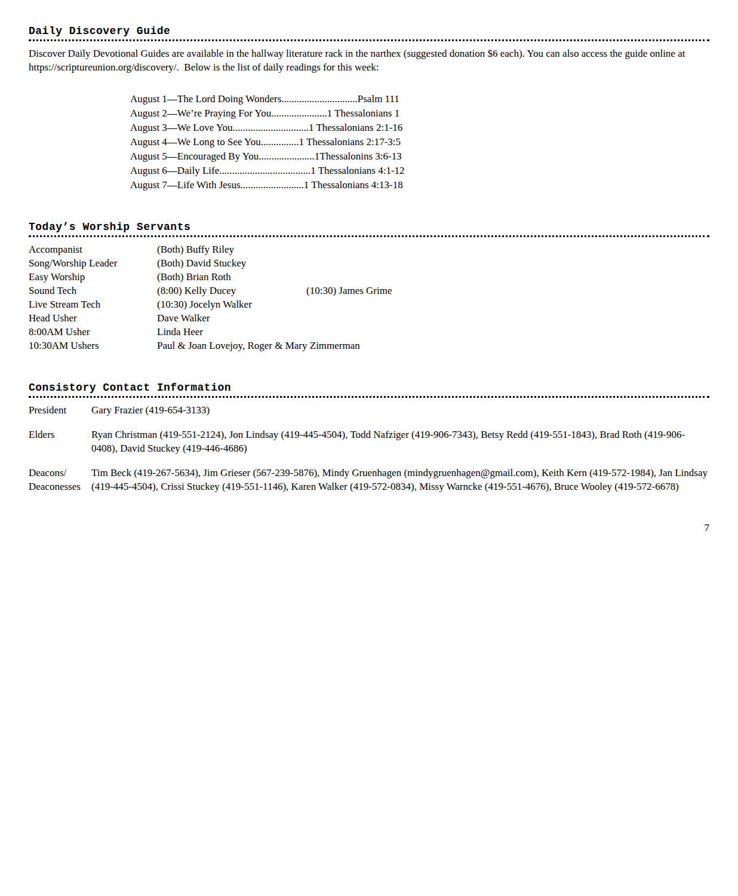Daily Discovery Guide
Discover Daily Devotional Guides are available in the hallway literature rack in the narthex (suggested donation $6 each). You can also access the guide online at https://scriptureunion.org/discovery/. Below is the list of daily readings for this week:
August 1—The Lord Doing Wonders..............................Psalm 111
August 2—We’re Praying For You......................1 Thessalonians 1
August 3—We Love You..............................1 Thessalonians 2:1-16
August 4—We Long to See You...............1 Thessalonians 2:17-3:5
August 5—Encouraged By You......................1Thessalonins 3:6-13
August 6—Daily Life....................................1 Thessalonians 4:1-12
August 7—Life With Jesus.........................1 Thessalonians 4:13-18
Today’s Worship Servants
| Accompanist | (Both) Buffy Riley | |
| Song/Worship Leader | (Both) David Stuckey | |
| Easy Worship | (Both) Brian Roth | |
| Sound Tech | (8:00) Kelly Ducey | (10:30) James Grime |
| Live Stream Tech | (10:30) Jocelyn Walker | |
| Head Usher | Dave Walker | |
| 8:00AM Usher | Linda Heer | |
| 10:30AM Ushers | Paul & Joan Lovejoy, Roger & Mary Zimmerman |
Consistory Contact Information
| President | Gary Frazier (419-654-3133) |
| Elders | Ryan Christman (419-551-2124), Jon Lindsay (419-445-4504), Todd Nafziger (419-906-7343), Betsy Redd (419-551-1843), Brad Roth (419-906-0408), David Stuckey (419-446-4686) |
| Deacons/ Deaconesses | Tim Beck (419-267-5634), Jim Grieser (567-239-5876), Mindy Gruenhagen (mindygruenhagen@gmail.com), Keith Kern (419-572-1984), Jan Lindsay (419-445-4504), Crissi Stuckey (419-551-1146), Karen Walker (419-572-0834), Missy Warncke (419-551-4676), Bruce Wooley (419-572-6678) |
7